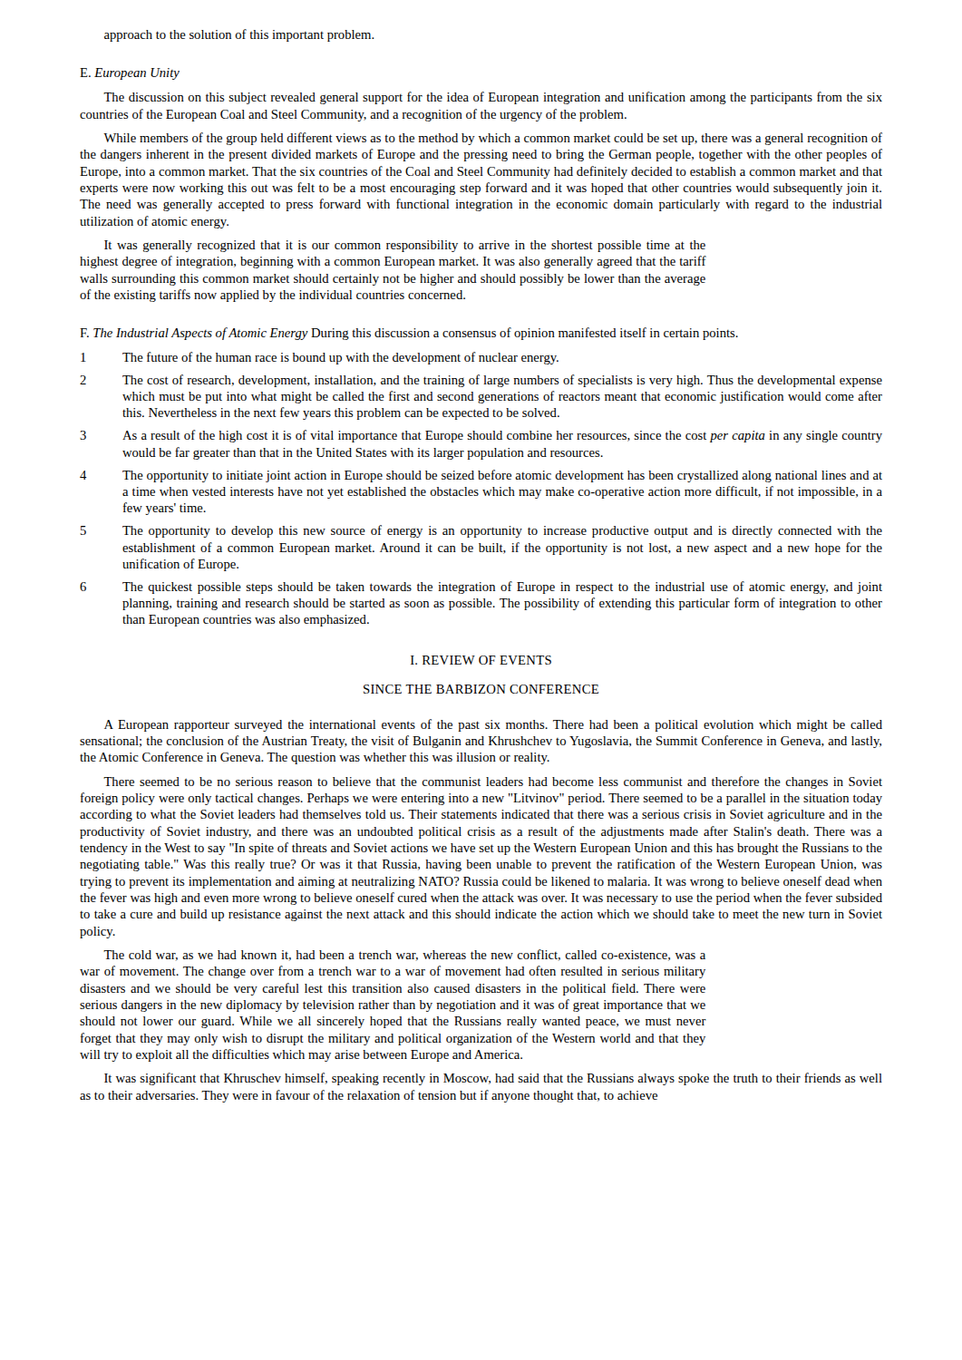approach to the solution of this important problem.
E. European Unity
The discussion on this subject revealed general support for the idea of European integration and unification among the participants from the six countries of the European Coal and Steel Community, and a recognition of the urgency of the problem.
While members of the group held different views as to the method by which a common market could be set up, there was a general recognition of the dangers inherent in the present divided markets of Europe and the pressing need to bring the German people, together with the other peoples of Europe, into a common market. That the six countries of the Coal and Steel Community had definitely decided to establish a common market and that experts were now working this out was felt to be a most encouraging step forward and it was hoped that other countries would subsequently join it. The need was generally accepted to press forward with functional integration in the economic domain particularly with regard to the industrial utilization of atomic energy.
It was generally recognized that it is our common responsibility to arrive in the shortest possible time at the highest degree of integration, beginning with a common European market. It was also generally agreed that the tariff walls surrounding this common market should certainly not be higher and should possibly be lower than the average of the existing tariffs now applied by the individual countries concerned.
F. The Industrial Aspects of Atomic Energy During this discussion a consensus of opinion manifested itself in certain points.
1 The future of the human race is bound up with the development of nuclear energy.
2 The cost of research, development, installation, and the training of large numbers of specialists is very high. Thus the developmental expense which must be put into what might be called the first and second generations of reactors meant that economic justification would come after this. Nevertheless in the next few years this problem can be expected to be solved.
3 As a result of the high cost it is of vital importance that Europe should combine her resources, since the cost per capita in any single country would be far greater than that in the United States with its larger population and resources.
4 The opportunity to initiate joint action in Europe should be seized before atomic development has been crystallized along national lines and at a time when vested interests have not yet established the obstacles which may make co-operative action more difficult, if not impossible, in a few years' time.
5 The opportunity to develop this new source of energy is an opportunity to increase productive output and is directly connected with the establishment of a common European market. Around it can be built, if the opportunity is not lost, a new aspect and a new hope for the unification of Europe.
6 The quickest possible steps should be taken towards the integration of Europe in respect to the industrial use of atomic energy, and joint planning, training and research should be started as soon as possible. The possibility of extending this particular form of integration to other than European countries was also emphasized.
I. REVIEW OF EVENTS
SINCE THE BARBIZON CONFERENCE
A European rapporteur surveyed the international events of the past six months. There had been a political evolution which might be called sensational; the conclusion of the Austrian Treaty, the visit of Bulganin and Khrushchev to Yugoslavia, the Summit Conference in Geneva, and lastly, the Atomic Conference in Geneva. The question was whether this was illusion or reality.
There seemed to be no serious reason to believe that the communist leaders had become less communist and therefore the changes in Soviet foreign policy were only tactical changes. Perhaps we were entering into a new "Litvinov" period. There seemed to be a parallel in the situation today according to what the Soviet leaders had themselves told us. Their statements indicated that there was a serious crisis in Soviet agriculture and in the productivity of Soviet industry, and there was an undoubted political crisis as a result of the adjustments made after Stalin's death. There was a tendency in the West to say "In spite of threats and Soviet actions we have set up the Western European Union and this has brought the Russians to the negotiating table." Was this really true? Or was it that Russia, having been unable to prevent the ratification of the Western European Union, was trying to prevent its implementation and aiming at neutralizing NATO? Russia could be likened to malaria. It was wrong to believe oneself dead when the fever was high and even more wrong to believe oneself cured when the attack was over. It was necessary to use the period when the fever subsided to take a cure and build up resistance against the next attack and this should indicate the action which we should take to meet the new turn in Soviet policy.
The cold war, as we had known it, had been a trench war, whereas the new conflict, called co-existence, was a war of movement. The change over from a trench war to a war of movement had often resulted in serious military disasters and we should be very careful lest this transition also caused disasters in the political field. There were serious dangers in the new diplomacy by television rather than by negotiation and it was of great importance that we should not lower our guard. While we all sincerely hoped that the Russians really wanted peace, we must never forget that they may only wish to disrupt the military and political organization of the Western world and that they will try to exploit all the difficulties which may arise between Europe and America.
It was significant that Khruschev himself, speaking recently in Moscow, had said that the Russians always spoke the truth to their friends as well as to their adversaries. They were in favour of the relaxation of tension but if anyone thought that, to achieve